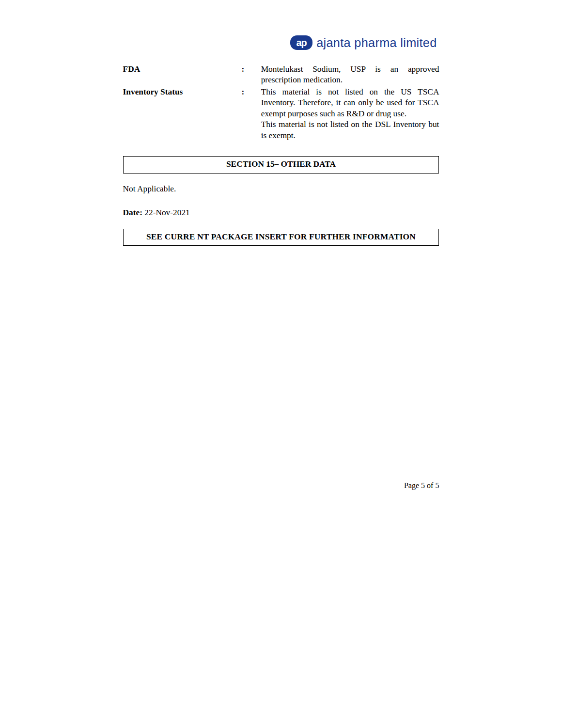ap ajanta pharma limited
| FDA | : | Montelukast Sodium, USP is an approved prescription medication. |
| Inventory Status | : | This material is not listed on the US TSCA Inventory. Therefore, it can only be used for TSCA exempt purposes such as R&D or drug use. This material is not listed on the DSL Inventory but is exempt. |
SECTION 15– OTHER DATA
Not Applicable.
Date: 22-Nov-2021
SEE CURRE NT PACKAGE INSERT FOR FURTHER INFORMATION
Page 5 of 5